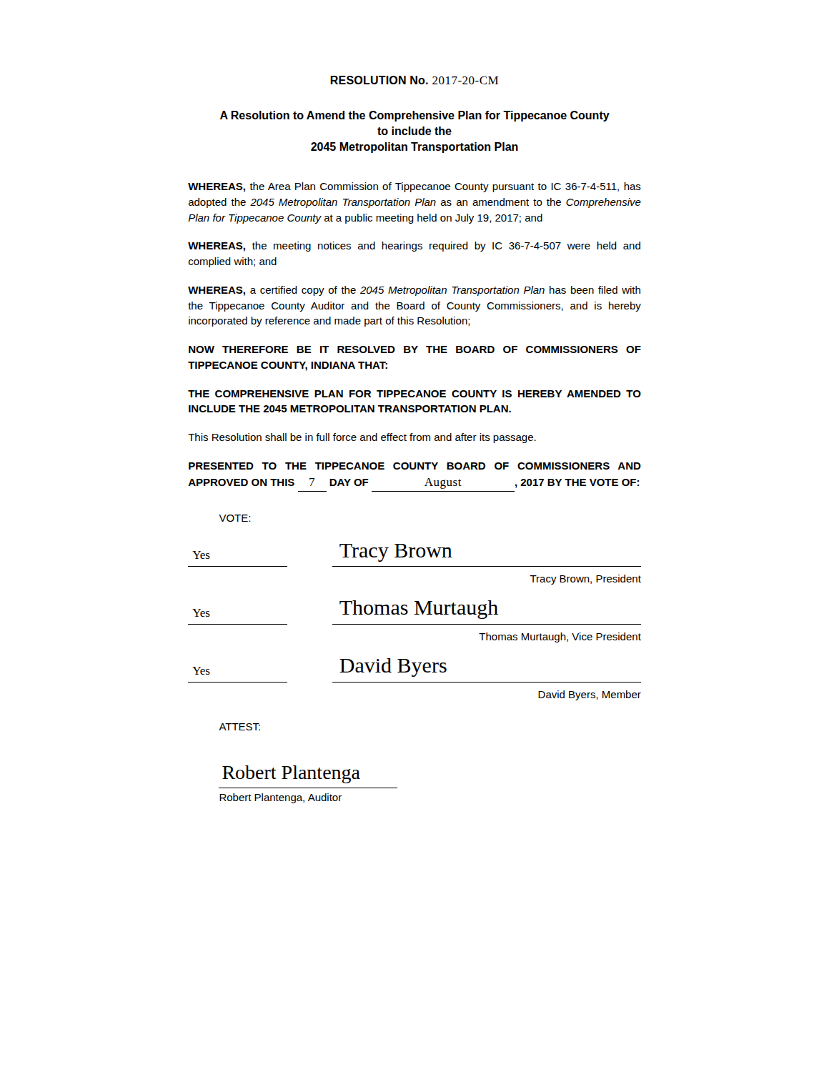RESOLUTION No. 2017-20-CM
A Resolution to Amend the Comprehensive Plan for Tippecanoe County
to include the
2045 Metropolitan Transportation Plan
WHEREAS, the Area Plan Commission of Tippecanoe County pursuant to IC 36-7-4-511, has adopted the 2045 Metropolitan Transportation Plan as an amendment to the Comprehensive Plan for Tippecanoe County at a public meeting held on July 19, 2017; and
WHEREAS, the meeting notices and hearings required by IC 36-7-4-507 were held and complied with; and
WHEREAS, a certified copy of the 2045 Metropolitan Transportation Plan has been filed with the Tippecanoe County Auditor and the Board of County Commissioners, and is hereby incorporated by reference and made part of this Resolution;
NOW THEREFORE BE IT RESOLVED BY THE BOARD OF COMMISSIONERS OF TIPPECANOE COUNTY, INDIANA THAT:
THE COMPREHENSIVE PLAN FOR TIPPECANOE COUNTY IS HEREBY AMENDED TO INCLUDE THE 2045 METROPOLITAN TRANSPORTATION PLAN.
This Resolution shall be in full force and effect from and after its passage.
PRESENTED TO THE TIPPECANOE COUNTY BOARD OF COMMISSIONERS AND APPROVED ON THIS 7 DAY OF August, 2017 BY THE VOTE OF:
VOTE:
| Yes | Tracy Brown |
| | Tracy Brown, President |
| Yes | Thomas Murtaugh |
| | Thomas Murtaugh, Vice President |
| Yes | David Byers |
| | David Byers, Member |
ATTEST:
Robert Plantenga
Robert Plantenga, Auditor